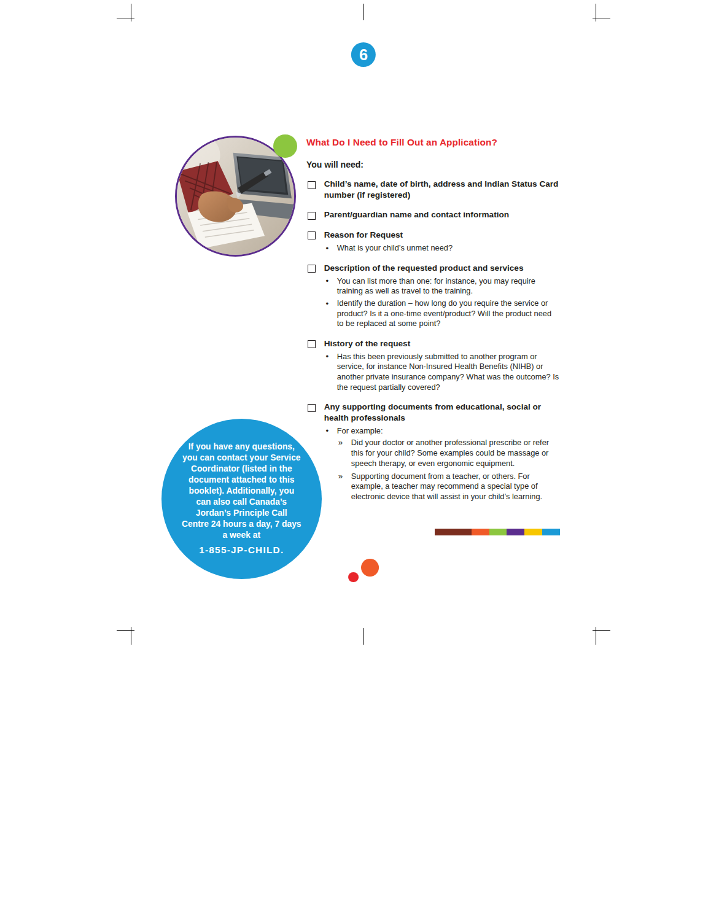6
What Do I Need to Fill Out an Application?
You will need:
Child’s name, date of birth, address and Indian Status Card number (if registered)
Parent/guardian name and contact information
Reason for Request
What is your child’s unmet need?
Description of the requested product and services
You can list more than one: for instance, you may require training as well as travel to the training.
Identify the duration – how long do you require the service or product? Is it a one-time event/product? Will the product need to be replaced at some point?
History of the request
Has this been previously submitted to another program or service, for instance Non-Insured Health Benefits (NIHB) or another private insurance company? What was the outcome? Is the request partially covered?
Any supporting documents from educational, social or health professionals
For example:
Did your doctor or another professional prescribe or refer this for your child? Some examples could be massage or speech therapy, or even ergonomic equipment.
Supporting document from a teacher, or others. For example, a teacher may recommend a special type of electronic device that will assist in your child’s learning.
If you have any questions, you can contact your Service Coordinator (listed in the document attached to this booklet). Additionally, you can also call Canada’s Jordan’s Principle Call Centre 24 hours a day, 7 days a week at 1-855-JP-CHILD.